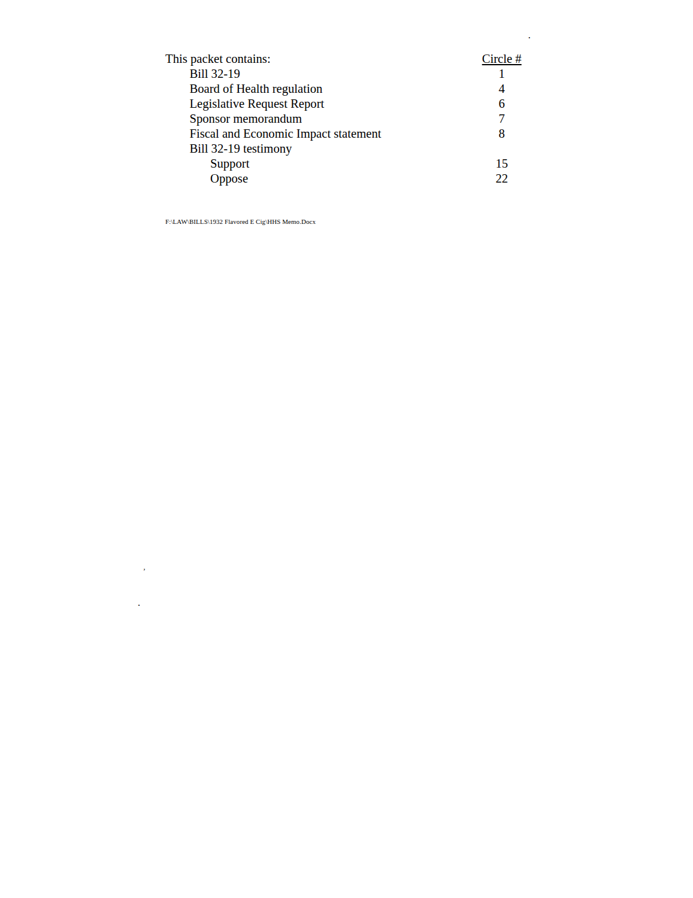.
| This packet contains: | Circle # |
| Bill 32-19 | 1 |
| Board of Health regulation | 4 |
| Legislative Request Report | 6 |
| Sponsor memorandum | 7 |
| Fiscal and Economic Impact statement | 8 |
| Bill 32-19 testimony | |
| Support | 15 |
| Oppose | 22 |
F:\LAW\BILLS\1932 Flavored E Cig\HHS Memo.Docx
,
.